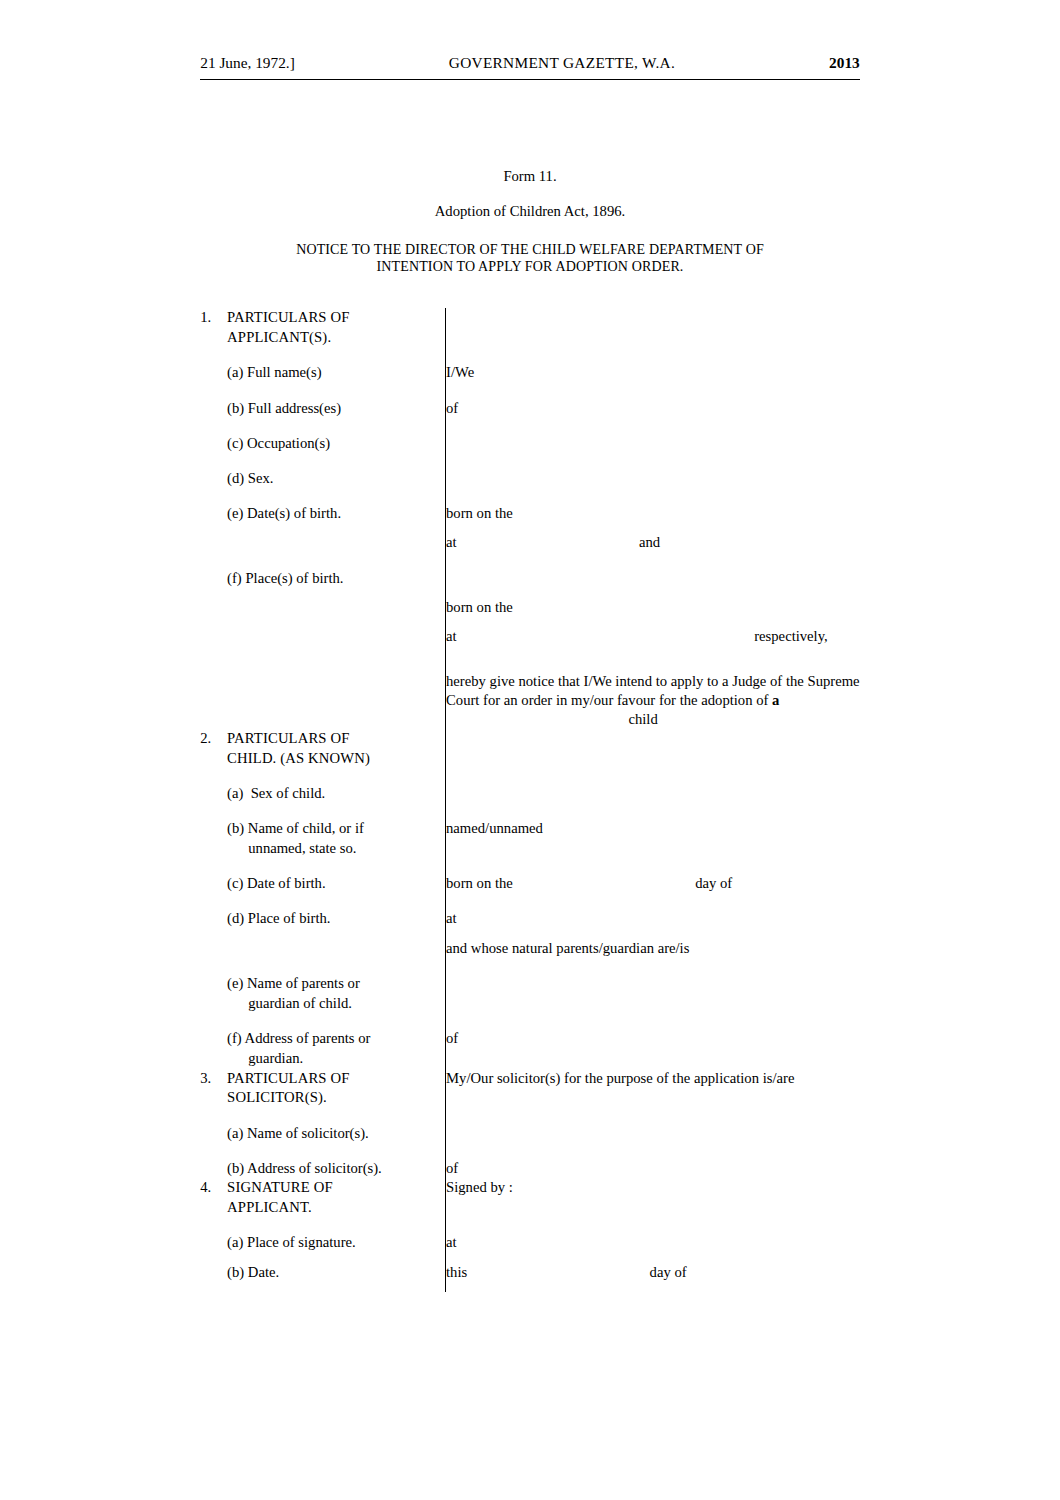21 June, 1972.]
GOVERNMENT GAZETTE, W.A.
2013
Form 11.
Adoption of Children Act, 1896.
NOTICE TO THE DIRECTOR OF THE CHILD WELFARE DEPARTMENT OF
INTENTION TO APPLY FOR ADOPTION ORDER.
| 1. PARTICULARS OF APPLICANT(S). | |
| (a) Full name(s) | I/We |
| (b) Full address(es) | of |
| (c) Occupation(s) | |
| (d) Sex. | |
| (e) Date(s) of birth. | born on the |
| | at and |
| (f) Place(s) of birth. | |
| | born on the |
| | at respectively, |
| | hereby give notice that I/We intend to apply to a Judge of the Supreme Court for an order in my/our favour for the adoption of a child |
| 2. PARTICULARS OF CHILD. (As known) | |
| (a) Sex of child. | |
| (b) Name of child, or if unnamed, state so. | named/unnamed |
| (c) Date of birth. | born on the day of |
| (d) Place of birth. | at |
| | and whose natural parents/guardian are/is |
| (e) Name of parents or guardian of child. | |
| (f) Address of parents or guardian. | of |
| 3. PARTICULARS OF SOLICITOR(S). | My/Our solicitor(s) for the purpose of the application is/are |
| (a) Name of solicitor(s). | |
| (b) Address of solicitor(s). | of |
| 4. SIGNATURE OF APPLICANT. | Signed by : |
| (a) Place of signature. | at |
| (b) Date. | this day of |